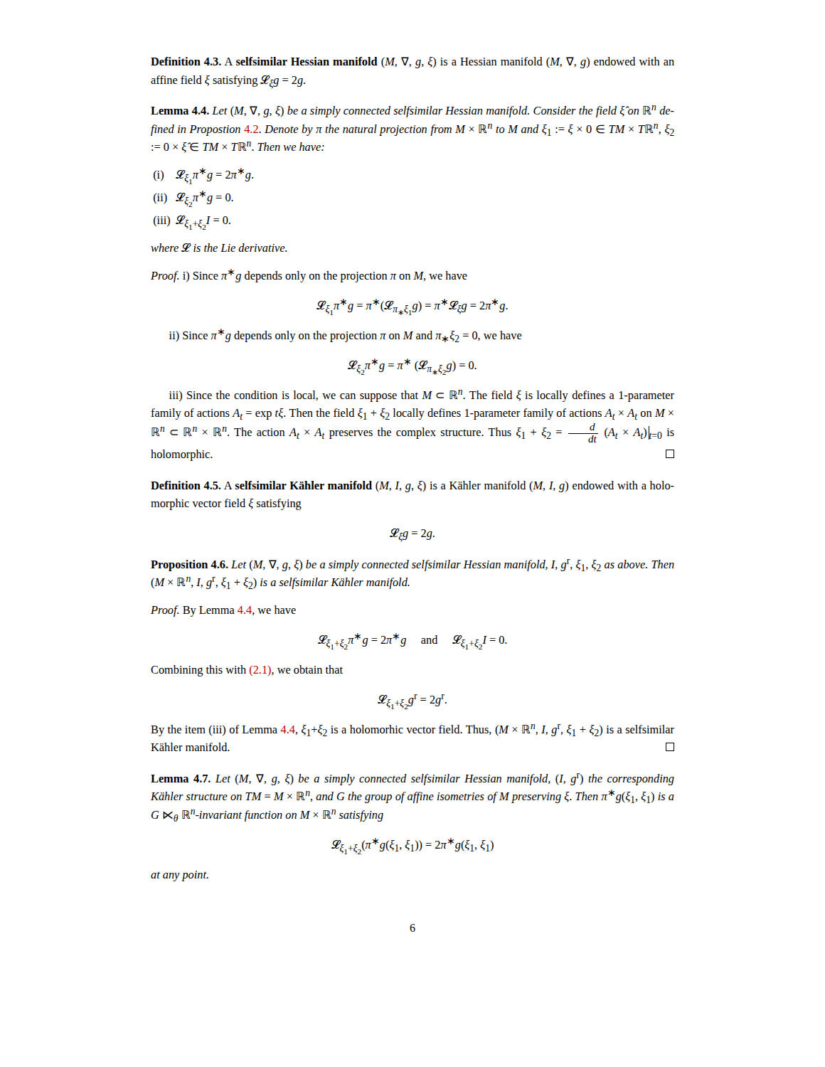Definition 4.3. A selfsimilar Hessian manifold (M, ∇, g, ξ) is a Hessian manifold (M, ∇, g) endowed with an affine field ξ satisfying 𝓛ξg = 2g.
Lemma 4.4. Let (M, ∇, g, ξ) be a simply connected selfsimilar Hessian manifold. Consider the field ξ̂ on ℝn defined in Propostion 4.2. Denote by π the natural projection from M × ℝn to M and ξ1 := ξ × 0 ∈ TM × Tℝn, ξ2 := 0 × ξ̂ ∈ TM × Tℝn. Then we have:
(i) 𝓛ξ1π∗g = 2π∗g.
(ii) 𝓛ξ2π∗g = 0.
(iii) 𝓛ξ1+ξ2I = 0.
where 𝓛 is the Lie derivative.
Proof. i) Since π∗g depends only on the projection π on M, we have
𝓛ξ1π∗g = π∗(𝓛π∗ξ1g) = π∗𝓛ξg = 2π∗g.
ii) Since π∗g depends only on the projection π on M and π∗ξ2 = 0, we have
𝓛ξ2π∗g = π∗ (𝓛π∗ξ2g) = 0.
iii) Since the condition is local, we can suppose that M ⊂ ℝn. The field ξ is locally defines a 1-parameter family of actions At = exp tξ. Then the field ξ1 + ξ2 locally defines 1-parameter family of actions At × At on M × ℝn ⊂ ℝn × ℝn. The action At × At preserves the complex structure. Thus ξ1 + ξ2 = ddt (At × At)t=0 is holomorphic.
Definition 4.5. A selfsimilar Kähler manifold (M, I, g, ξ) is a Kähler manifold (M, I, g) endowed with a holomorphic vector field ξ satisfying
𝓛ξg = 2g.
Proposition 4.6. Let (M, ∇, g, ξ) be a simply connected selfsimilar Hessian manifold, I, gr, ξ1, ξ2 as above. Then (M × ℝn, I, gr, ξ1 + ξ2) is a selfsimilar Kähler manifold.
Proof. By Lemma 4.4, we have
𝓛ξ1+ξ2π∗g = 2π∗g and 𝓛ξ1+ξ2I = 0.
Combining this with (2.1), we obtain that
𝓛ξ1+ξ2gr = 2gr.
By the item (iii) of Lemma 4.4, ξ1+ξ2 is a holomorhic vector field. Thus, (M × ℝn, I, gr, ξ1 + ξ2) is a selfsimilar Kähler manifold.
Lemma 4.7. Let (M, ∇, g, ξ) be a simply connected selfsimilar Hessian manifold, (I, gr) the corresponding Kähler structure on TM = M × ℝn, and G the group of affine isometries of M preserving ξ. Then π∗g(ξ1, ξ1) is a G ⋉θ ℝn-invariant function on M × ℝn satisfying
𝓛ξ1+ξ2(π∗g(ξ1, ξ1)) = 2π∗g(ξ1, ξ1)
at any point.
6